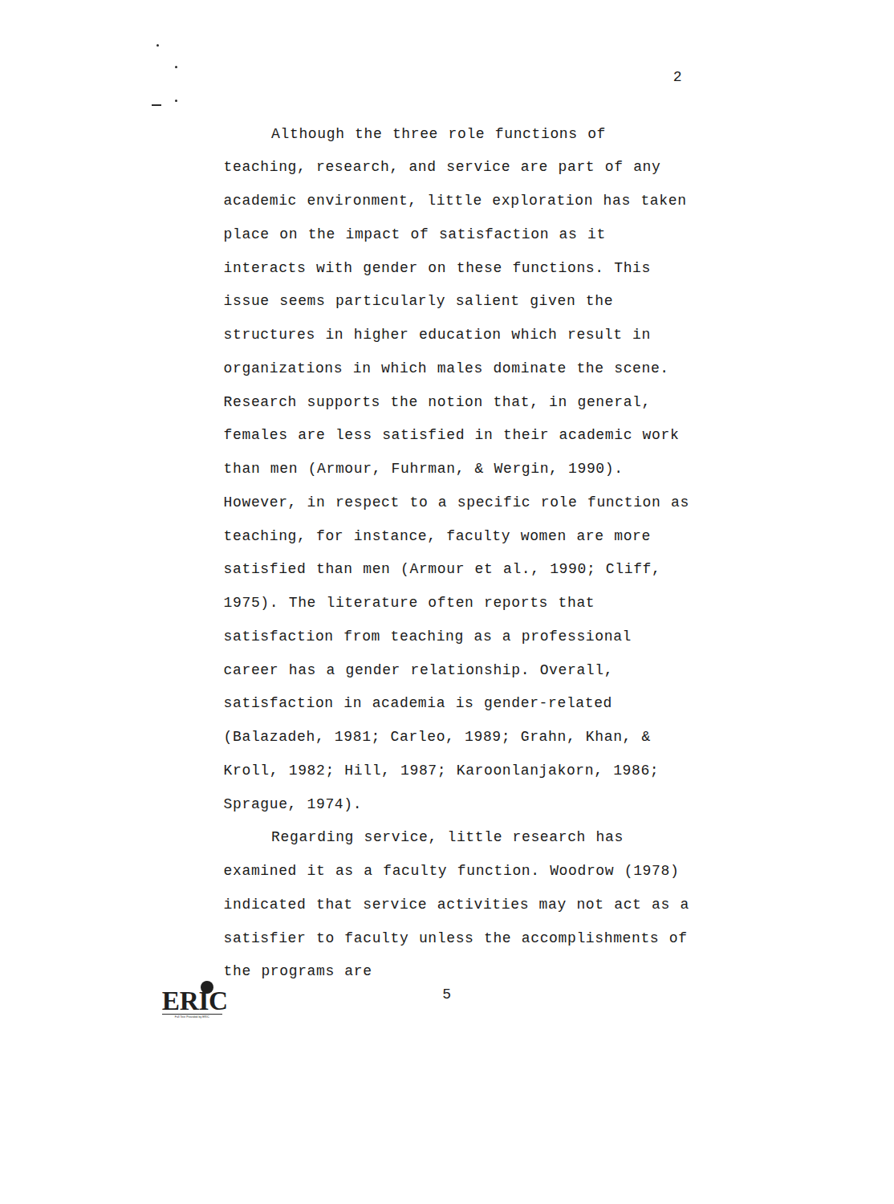2
Although the three role functions of teaching, research, and service are part of any academic environment, little exploration has taken place on the impact of satisfaction as it interacts with gender on these functions. This issue seems particularly salient given the structures in higher education which result in organizations in which males dominate the scene. Research supports the notion that, in general, females are less satisfied in their academic work than men (Armour, Fuhrman, & Wergin, 1990). However, in respect to a specific role function as teaching, for instance, faculty women are more satisfied than men (Armour et al., 1990; Cliff, 1975). The literature often reports that satisfaction from teaching as a professional career has a gender relationship. Overall, satisfaction in academia is gender-related (Balazadeh, 1981; Carleo, 1989; Grahn, Khan, & Kroll, 1982; Hill, 1987; Karoonlanjakorn, 1986; Sprague, 1974).
Regarding service, little research has examined it as a faculty function. Woodrow (1978) indicated that service activities may not act as a satisfier to faculty unless the accomplishments of the programs are
ERIC
Full Text Provided by ERIC
5